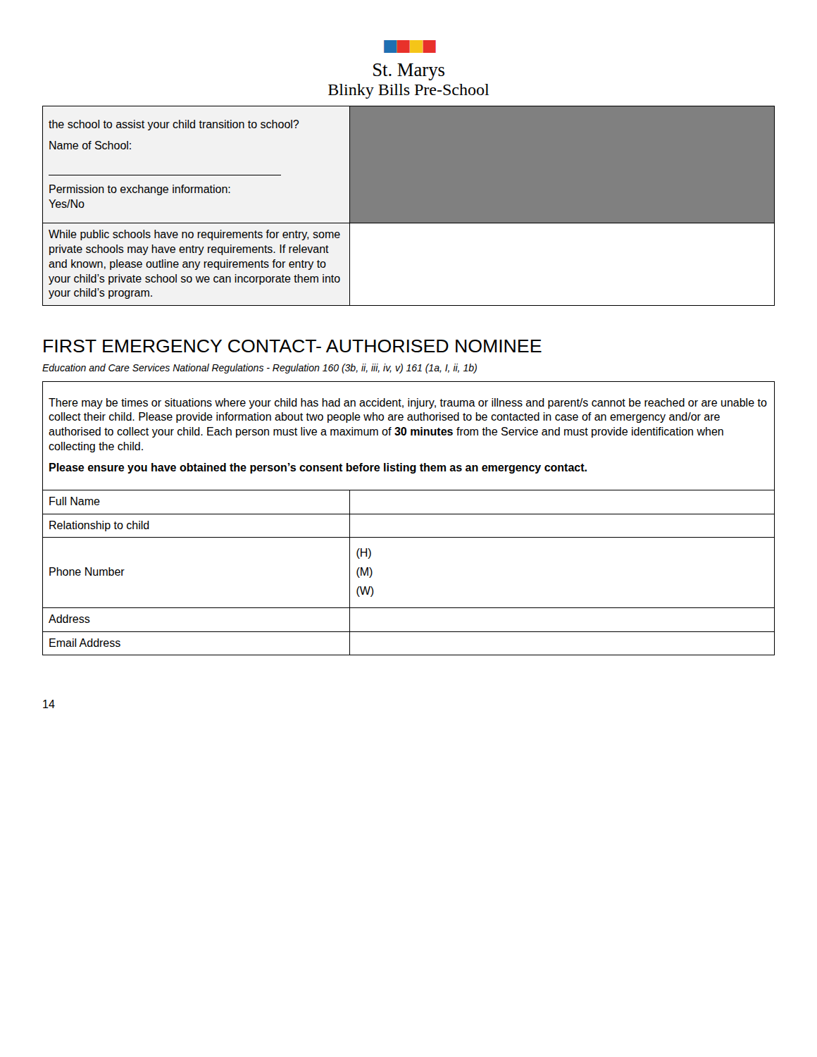■■■■
St. Marys Blinky Bills Pre-School
| the school to assist your child transition to school? Name of School: Permission to exchange information: Yes/No | |
| While public schools have no requirements for entry, some private schools may have entry requirements. If relevant and known, please outline any requirements for entry to your child’s private school so we can incorporate them into your child’s program. | |
FIRST EMERGENCY CONTACT- AUTHORISED NOMINEE
Education and Care Services National Regulations - Regulation 160 (3b, ii, iii, iv, v) 161 (1a, I, ii, 1b)
| There may be times or situations where your child has had an accident, injury, trauma or illness and parent/s cannot be reached or are unable to collect their child. Please provide information about two people who are authorised to be contacted in case of an emergency and/or are authorised to collect your child. Each person must live a maximum of 30 minutes from the Service and must provide identification when collecting the child. Please ensure you have obtained the person’s consent before listing them as an emergency contact. |
| Full Name | |
| Relationship to child | |
| Phone Number | (H) (M) (W) |
| Address | |
| Email Address | |
14